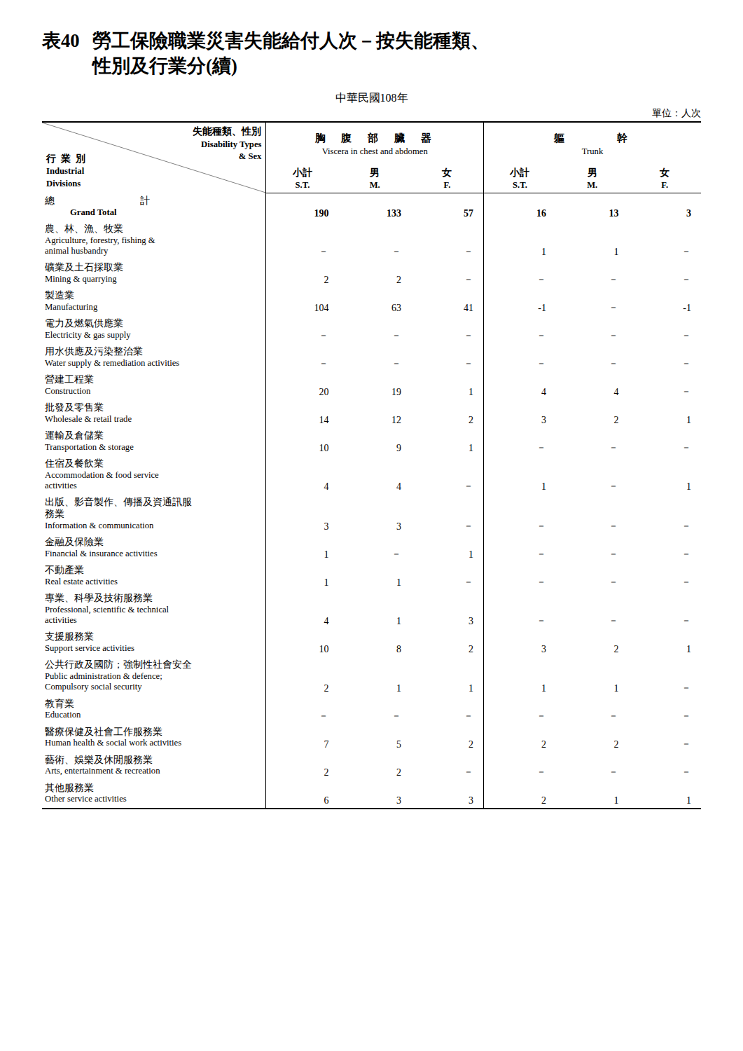表40勞工保險職業災害失能給付人次－按失能種類、 性別及行業分(續)
中華民國108年
單位：人次
| 失能種類、性別 Disability Types & Sex 行 業 別 Industrial Divisions | 胸 腹 部 臟 器 Viscera in chest and abdomen | 軀 幹 Trunk |
| --- | --- | --- |
| 小計 S.T. | 男 M. | 女 F. | 小計 S.T. | 男 M. | 女 F. |
| 總 計 Grand Total | 190 | 133 | 57 | 16 | 13 | 3 |
| 農、林、漁、牧業 Agriculture, forestry, fishing & animal husbandry | － | － | － | 1 | 1 | － |
| 礦業及土石採取業 Mining & quarrying | 2 | 2 | － | － | － | － |
| 製造業 Manufacturing | 104 | 63 | 41 | -1 | － | -1 |
| 電力及燃氣供應業 Electricity & gas supply | － | － | － | － | － | － |
| 用水供應及污染整治業 Water supply & remediation activities | － | － | － | － | － | － |
| 營建工程業 Construction | 20 | 19 | 1 | 4 | 4 | － |
| 批發及零售業 Wholesale & retail trade | 14 | 12 | 2 | 3 | 2 | 1 |
| 運輸及倉儲業 Transportation & storage | 10 | 9 | 1 | － | － | － |
| 住宿及餐飲業 Accommodation & food service activities | 4 | 4 | － | 1 | － | 1 |
| 出版、影音製作、傳播及資通訊服 務業 Information & communication | 3 | 3 | － | － | － | － |
| 金融及保險業 Financial & insurance activities | 1 | － | 1 | － | － | － |
| 不動產業 Real estate activities | 1 | 1 | － | － | － | － |
| 專業、科學及技術服務業 Professional, scientific & technical activities | 4 | 1 | 3 | － | － | － |
| 支援服務業 Support service activities | 10 | 8 | 2 | 3 | 2 | 1 |
| 公共行政及國防；強制性社會安全 Public administration & defence; Compulsory social security | 2 | 1 | 1 | 1 | 1 | － |
| 教育業 Education | － | － | － | － | － | － |
| 醫療保健及社會工作服務業 Human health & social work activities | 7 | 5 | 2 | 2 | 2 | － |
| 藝術、娛樂及休閒服務業 Arts, entertainment & recreation | 2 | 2 | － | － | － | － |
| 其他服務業 Other service activities | 6 | 3 | 3 | 2 | 1 | 1 |